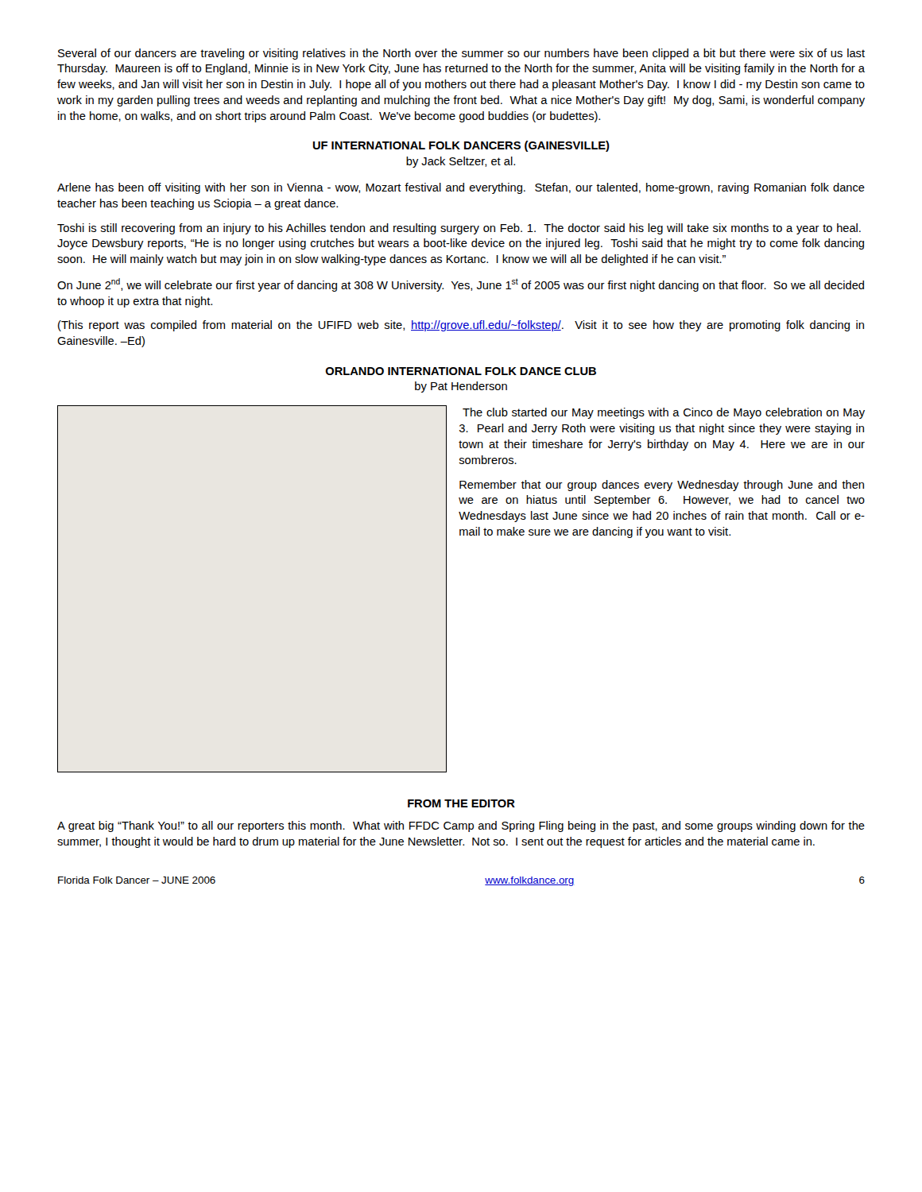Several of our dancers are traveling or visiting relatives in the North over the summer so our numbers have been clipped a bit but there were six of us last Thursday. Maureen is off to England, Minnie is in New York City, June has returned to the North for the summer, Anita will be visiting family in the North for a few weeks, and Jan will visit her son in Destin in July. I hope all of you mothers out there had a pleasant Mother's Day. I know I did - my Destin son came to work in my garden pulling trees and weeds and replanting and mulching the front bed. What a nice Mother's Day gift! My dog, Sami, is wonderful company in the home, on walks, and on short trips around Palm Coast. We've become good buddies (or budettes).
UF International Folk Dancers (Gainesville)
by Jack Seltzer, et al.
Arlene has been off visiting with her son in Vienna - wow, Mozart festival and everything. Stefan, our talented, home-grown, raving Romanian folk dance teacher has been teaching us Sciopia – a great dance.
Toshi is still recovering from an injury to his Achilles tendon and resulting surgery on Feb. 1. The doctor said his leg will take six months to a year to heal. Joyce Dewsbury reports, “He is no longer using crutches but wears a boot-like device on the injured leg. Toshi said that he might try to come folk dancing soon. He will mainly watch but may join in on slow walking-type dances as Kortanc. I know we will all be delighted if he can visit.”
On June 2nd, we will celebrate our first year of dancing at 308 W University. Yes, June 1st of 2005 was our first night dancing on that floor. So we all decided to whoop it up extra that night.
(This report was compiled from material on the UFIFD web site, http://grove.ufl.edu/~folkstep/. Visit it to see how they are promoting folk dancing in Gainesville. –Ed)
Orlando International Folk Dance Club
by Pat Henderson
The club started our May meetings with a Cinco de Mayo celebration on May 3. Pearl and Jerry Roth were visiting us that night since they were staying in town at their timeshare for Jerry's birthday on May 4. Here we are in our sombreros.
Remember that our group dances every Wednesday through June and then we are on hiatus until September 6. However, we had to cancel two Wednesdays last June since we had 20 inches of rain that month. Call or e-mail to make sure we are dancing if you want to visit.
FROM THE EDITOR
A great big “Thank You!” to all our reporters this month. What with FFDC Camp and Spring Fling being in the past, and some groups winding down for the summer, I thought it would be hard to drum up material for the June Newsletter. Not so. I sent out the request for articles and the material came in.
Florida Folk Dancer – JUNE 2006
www.folkdance.org
6